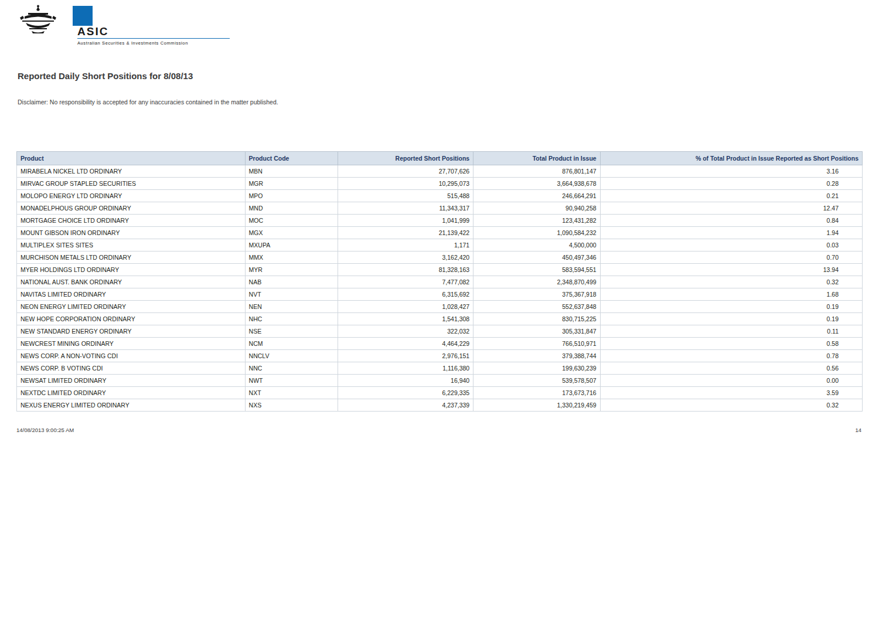ASIC
Australian Securities & Investments Commission
Reported Daily Short Positions for 8/08/13
Disclaimer: No responsibility is accepted for any inaccuracies contained in the matter published.
| Product | Product Code | Reported Short Positions | Total Product in Issue | % of Total Product in Issue Reported as Short Positions |
| --- | --- | --- | --- | --- |
| MIRABELA NICKEL LTD ORDINARY | MBN | 27,707,626 | 876,801,147 | 3.16 |
| MIRVAC GROUP STAPLED SECURITIES | MGR | 10,295,073 | 3,664,938,678 | 0.28 |
| MOLOPO ENERGY LTD ORDINARY | MPO | 515,488 | 246,664,291 | 0.21 |
| MONADELPHOUS GROUP ORDINARY | MND | 11,343,317 | 90,940,258 | 12.47 |
| MORTGAGE CHOICE LTD ORDINARY | MOC | 1,041,999 | 123,431,282 | 0.84 |
| MOUNT GIBSON IRON ORDINARY | MGX | 21,139,422 | 1,090,584,232 | 1.94 |
| MULTIPLEX SITES SITES | MXUPA | 1,171 | 4,500,000 | 0.03 |
| MURCHISON METALS LTD ORDINARY | MMX | 3,162,420 | 450,497,346 | 0.70 |
| MYER HOLDINGS LTD ORDINARY | MYR | 81,328,163 | 583,594,551 | 13.94 |
| NATIONAL AUST. BANK ORDINARY | NAB | 7,477,082 | 2,348,870,499 | 0.32 |
| NAVITAS LIMITED ORDINARY | NVT | 6,315,692 | 375,367,918 | 1.68 |
| NEON ENERGY LIMITED ORDINARY | NEN | 1,028,427 | 552,637,848 | 0.19 |
| NEW HOPE CORPORATION ORDINARY | NHC | 1,541,308 | 830,715,225 | 0.19 |
| NEW STANDARD ENERGY ORDINARY | NSE | 322,032 | 305,331,847 | 0.11 |
| NEWCREST MINING ORDINARY | NCM | 4,464,229 | 766,510,971 | 0.58 |
| NEWS CORP. A NON-VOTING CDI | NNCLV | 2,976,151 | 379,388,744 | 0.78 |
| NEWS CORP. B VOTING CDI | NNC | 1,116,380 | 199,630,239 | 0.56 |
| NEWSAT LIMITED ORDINARY | NWT | 16,940 | 539,578,507 | 0.00 |
| NEXTDC LIMITED ORDINARY | NXT | 6,229,335 | 173,673,716 | 3.59 |
| NEXUS ENERGY LIMITED ORDINARY | NXS | 4,237,339 | 1,330,219,459 | 0.32 |
14/08/2013 9:00:25 AM 14